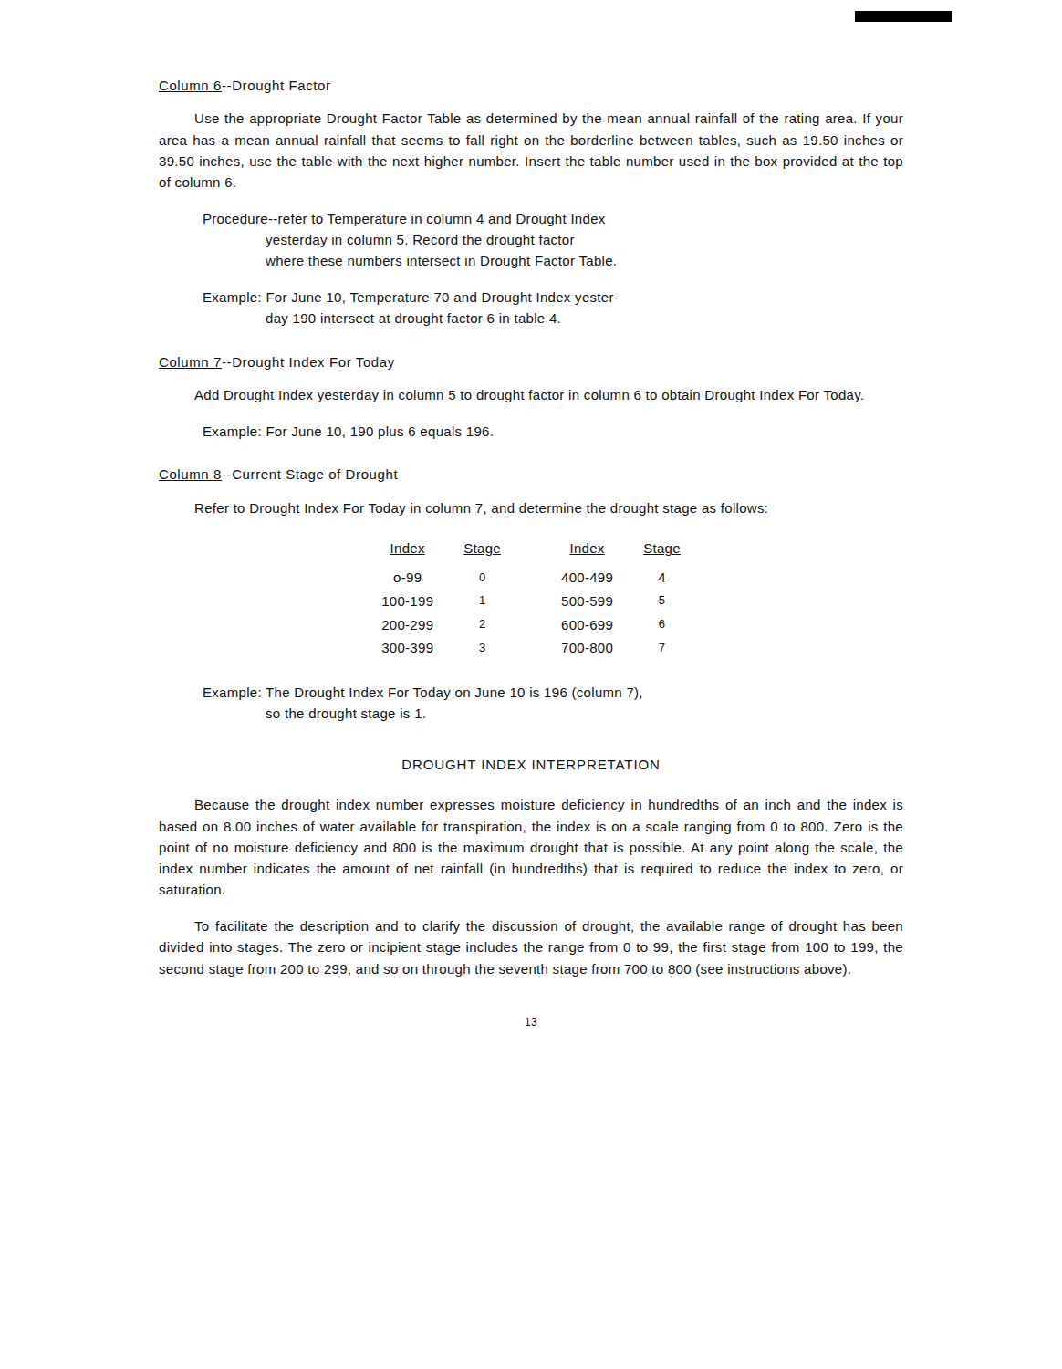Column 6--Drought Factor
Use the appropriate Drought Factor Table as determined by the mean annual rainfall of the rating area. If your area has a mean annual rainfall that seems to fall right on the borderline between tables, such as 19.50 inches or 39.50 inches, use the table with the next higher number. Insert the table number used in the box provided at the top of column 6.
Procedure--refer to Temperature in column 4 and Drought Index yesterday in column 5. Record the drought factor where these numbers intersect in Drought Factor Table.
Example: For June 10, Temperature 70 and Drought Index yester- day 190 intersect at drought factor 6 in table 4.
Column 7--Drought Index For Today
Add Drought Index yesterday in column 5 to drought factor in column 6 to obtain Drought Index For Today.
Example: For June 10, 190 plus 6 equals 196.
Column 8--Current Stage of Drought
Refer to Drought Index For Today in column 7, and determine the drought stage as follows:
| Index | Stage | | Index | Stage |
| o-99 | 0 | | 400-499 | 4 |
| 100-199 | 1 | | 500-599 | 5 |
| 200-299 | 2 | | 600-699 | 6 |
| 300-399 | 3 | | 700-800 | 7 |
Example: The Drought Index For Today on June 10 is 196 (column 7), so the drought stage is 1.
DROUGHT INDEX INTERPRETATION
Because the drought index number expresses moisture deficiency in hundredths of an inch and the index is based on 8.00 inches of water available for transpiration, the index is on a scale ranging from 0 to 800. Zero is the point of no moisture deficiency and 800 is the maximum drought that is possible. At any point along the scale, the index number indicates the amount of net rainfall (in hundredths) that is required to reduce the index to zero, or saturation.
To facilitate the description and to clarify the discussion of drought, the available range of drought has been divided into stages. The zero or incipient stage includes the range from 0 to 99, the first stage from 100 to 199, the second stage from 200 to 299, and so on through the seventh stage from 700 to 800 (see instructions above).
13